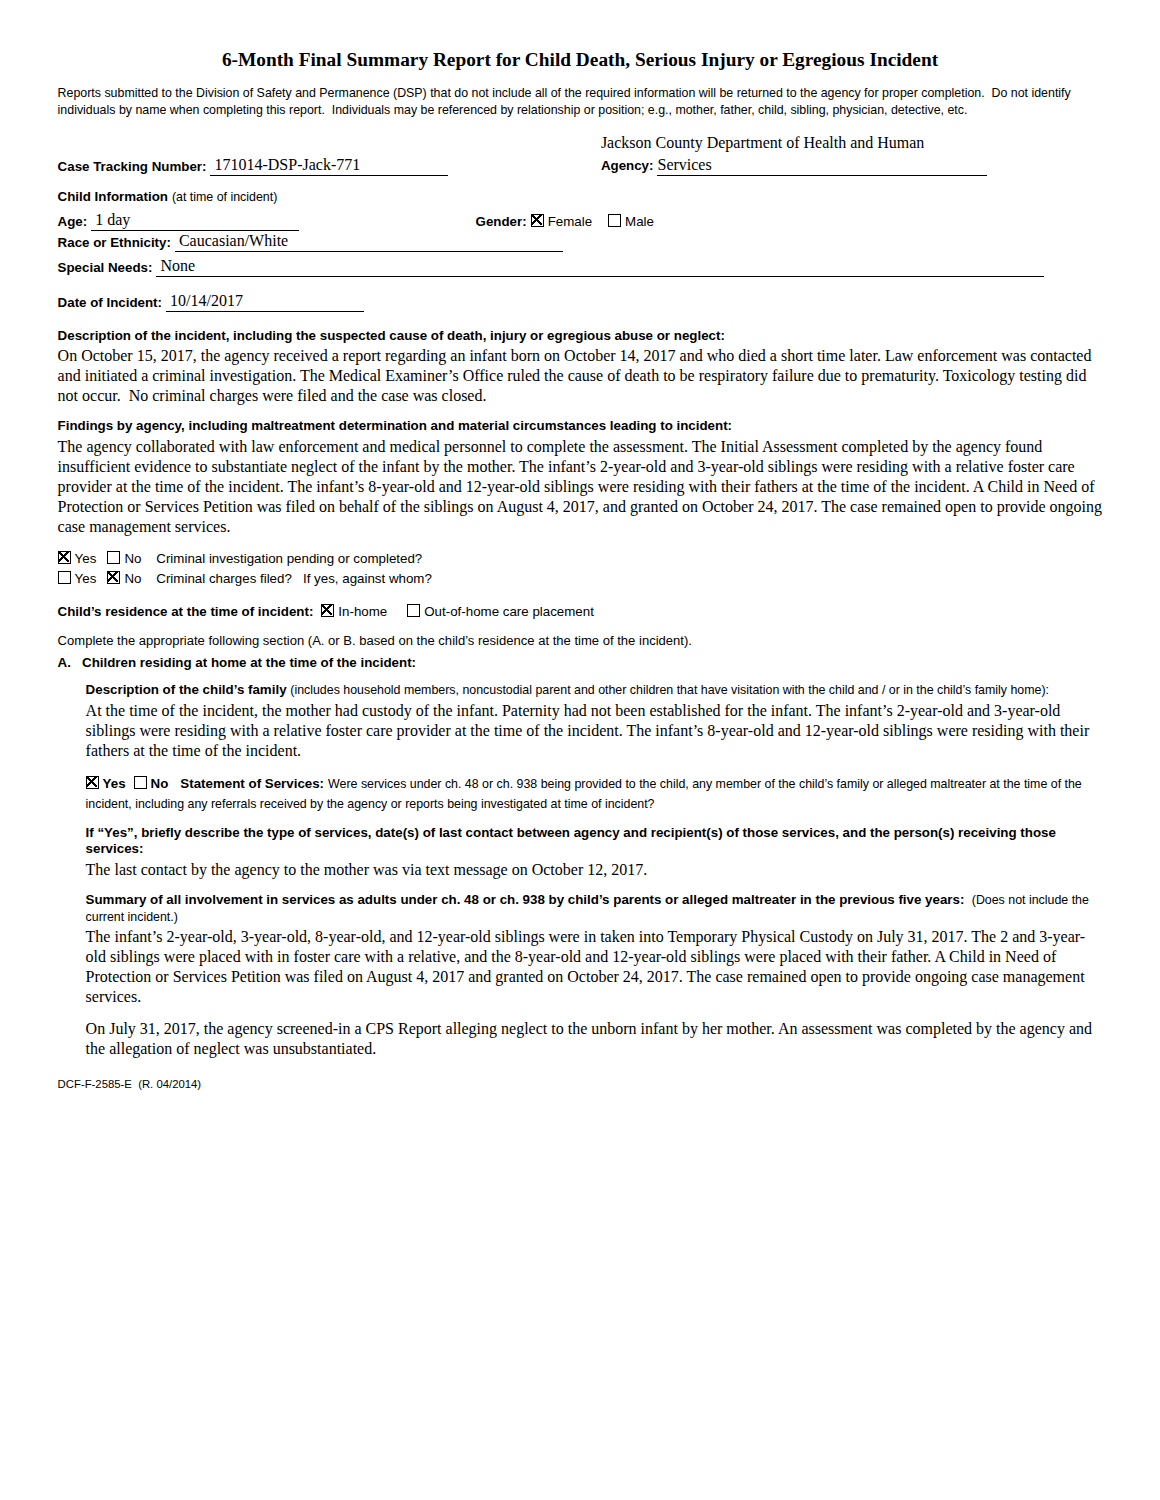6-Month Final Summary Report for Child Death, Serious Injury or Egregious Incident
Reports submitted to the Division of Safety and Permanence (DSP) that do not include all of the required information will be returned to the agency for proper completion. Do not identify individuals by name when completing this report. Individuals may be referenced by relationship or position; e.g., mother, father, child, sibling, physician, detective, etc.
| | Jackson County Department of Health and Human |
| Case Tracking Number: 171014-DSP-Jack-771 | Agency: Services |
Child Information (at time of incident)
| Age: 1 day | Gender: Female Male |
Race or Ethnicity: Caucasian/White
Special Needs: None
Date of Incident: 10/14/2017
Description of the incident, including the suspected cause of death, injury or egregious abuse or neglect:
On October 15, 2017, the agency received a report regarding an infant born on October 14, 2017 and who died a short time later. Law enforcement was contacted and initiated a criminal investigation. The Medical Examiner’s Office ruled the cause of death to be respiratory failure due to prematurity. Toxicology testing did not occur. No criminal charges were filed and the case was closed.
Findings by agency, including maltreatment determination and material circumstances leading to incident:
The agency collaborated with law enforcement and medical personnel to complete the assessment. The Initial Assessment completed by the agency found insufficient evidence to substantiate neglect of the infant by the mother. The infant’s 2-year-old and 3-year-old siblings were residing with a relative foster care provider at the time of the incident. The infant’s 8-year-old and 12-year-old siblings were residing with their fathers at the time of the incident. A Child in Need of Protection or Services Petition was filed on behalf of the siblings on August 4, 2017, and granted on October 24, 2017. The case remained open to provide ongoing case management services.
Yes No Criminal investigation pending or completed?
Yes No Criminal charges filed? If yes, against whom?
Child’s residence at the time of incident: In-home Out-of-home care placement
Complete the appropriate following section (A. or B. based on the child’s residence at the time of the incident).
A. Children residing at home at the time of the incident:
Description of the child’s family (includes household members, noncustodial parent and other children that have visitation with the child and / or in the child’s family home):
At the time of the incident, the mother had custody of the infant. Paternity had not been established for the infant. The infant’s 2-year-old and 3-year-old siblings were residing with a relative foster care provider at the time of the incident. The infant’s 8-year-old and 12-year-old siblings were residing with their fathers at the time of the incident.
Yes No Statement of Services: Were services under ch. 48 or ch. 938 being provided to the child, any member of the child’s family or alleged maltreater at the time of the incident, including any referrals received by the agency or reports being investigated at time of incident?
If “Yes”, briefly describe the type of services, date(s) of last contact between agency and recipient(s) of those services, and the person(s) receiving those services:
The last contact by the agency to the mother was via text message on October 12, 2017.
Summary of all involvement in services as adults under ch. 48 or ch. 938 by child’s parents or alleged maltreater in the previous five years: (Does not include the current incident.)
The infant’s 2-year-old, 3-year-old, 8-year-old, and 12-year-old siblings were in taken into Temporary Physical Custody on July 31, 2017. The 2 and 3-year-old siblings were placed with in foster care with a relative, and the 8-year-old and 12-year-old siblings were placed with their father. A Child in Need of Protection or Services Petition was filed on August 4, 2017 and granted on October 24, 2017. The case remained open to provide ongoing case management services.
On July 31, 2017, the agency screened-in a CPS Report alleging neglect to the unborn infant by her mother. An assessment was completed by the agency and the allegation of neglect was unsubstantiated.
DCF-F-2585-E (R. 04/2014)